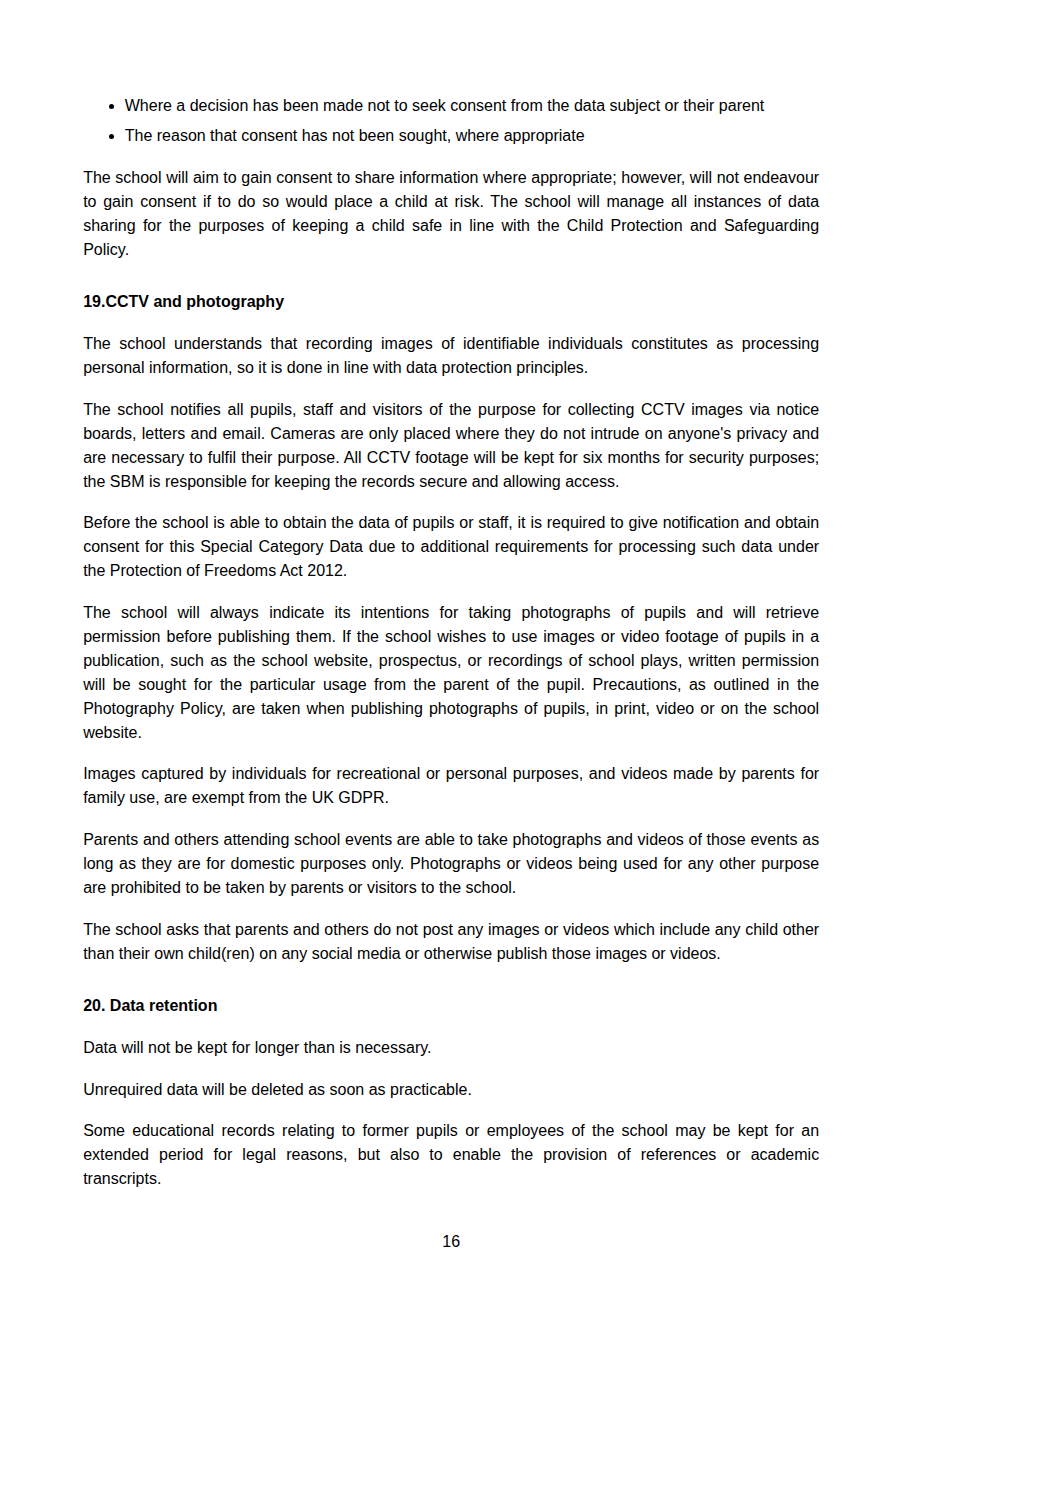Where a decision has been made not to seek consent from the data subject or their parent
The reason that consent has not been sought, where appropriate
The school will aim to gain consent to share information where appropriate; however, will not endeavour to gain consent if to do so would place a child at risk. The school will manage all instances of data sharing for the purposes of keeping a child safe in line with the Child Protection and Safeguarding Policy.
19.CCTV and photography
The school understands that recording images of identifiable individuals constitutes as processing personal information, so it is done in line with data protection principles.
The school notifies all pupils, staff and visitors of the purpose for collecting CCTV images via notice boards, letters and email. Cameras are only placed where they do not intrude on anyone's privacy and are necessary to fulfil their purpose. All CCTV footage will be kept for six months for security purposes; the SBM is responsible for keeping the records secure and allowing access.
Before the school is able to obtain the data of pupils or staff, it is required to give notification and obtain consent for this Special Category Data due to additional requirements for processing such data under the Protection of Freedoms Act 2012.
The school will always indicate its intentions for taking photographs of pupils and will retrieve permission before publishing them. If the school wishes to use images or video footage of pupils in a publication, such as the school website, prospectus, or recordings of school plays, written permission will be sought for the particular usage from the parent of the pupil. Precautions, as outlined in the Photography Policy, are taken when publishing photographs of pupils, in print, video or on the school website.
Images captured by individuals for recreational or personal purposes, and videos made by parents for family use, are exempt from the UK GDPR.
Parents and others attending school events are able to take photographs and videos of those events as long as they are for domestic purposes only. Photographs or videos being used for any other purpose are prohibited to be taken by parents or visitors to the school.
The school asks that parents and others do not post any images or videos which include any child other than their own child(ren) on any social media or otherwise publish those images or videos.
20. Data retention
Data will not be kept for longer than is necessary.
Unrequired data will be deleted as soon as practicable.
Some educational records relating to former pupils or employees of the school may be kept for an extended period for legal reasons, but also to enable the provision of references or academic transcripts.
16